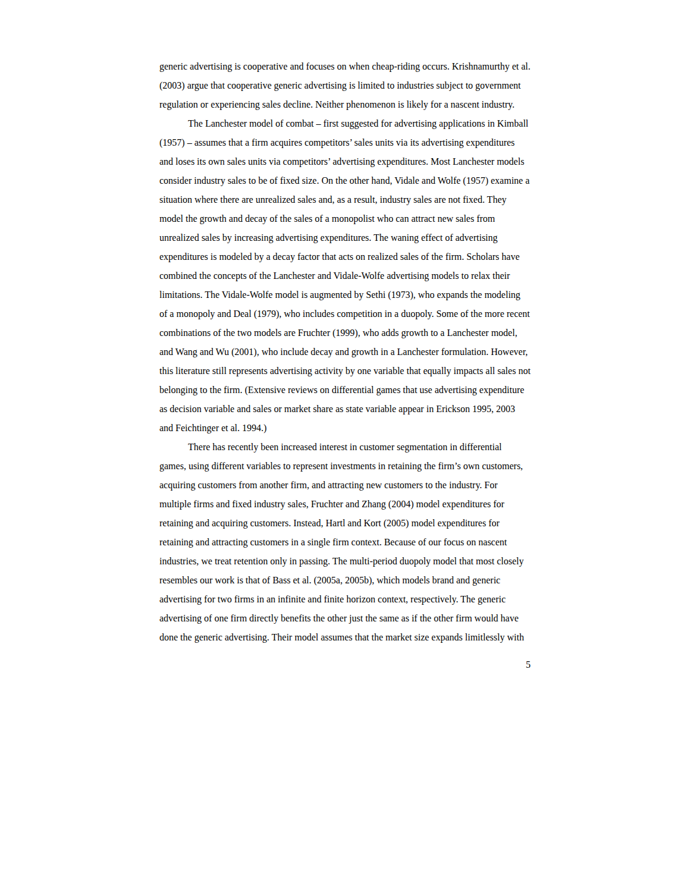generic advertising is cooperative and focuses on when cheap-riding occurs. Krishnamurthy et al. (2003) argue that cooperative generic advertising is limited to industries subject to government regulation or experiencing sales decline. Neither phenomenon is likely for a nascent industry.
The Lanchester model of combat – first suggested for advertising applications in Kimball (1957) – assumes that a firm acquires competitors’ sales units via its advertising expenditures and loses its own sales units via competitors’ advertising expenditures. Most Lanchester models consider industry sales to be of fixed size. On the other hand, Vidale and Wolfe (1957) examine a situation where there are unrealized sales and, as a result, industry sales are not fixed. They model the growth and decay of the sales of a monopolist who can attract new sales from unrealized sales by increasing advertising expenditures. The waning effect of advertising expenditures is modeled by a decay factor that acts on realized sales of the firm. Scholars have combined the concepts of the Lanchester and Vidale-Wolfe advertising models to relax their limitations. The Vidale-Wolfe model is augmented by Sethi (1973), who expands the modeling of a monopoly and Deal (1979), who includes competition in a duopoly. Some of the more recent combinations of the two models are Fruchter (1999), who adds growth to a Lanchester model, and Wang and Wu (2001), who include decay and growth in a Lanchester formulation. However, this literature still represents advertising activity by one variable that equally impacts all sales not belonging to the firm. (Extensive reviews on differential games that use advertising expenditure as decision variable and sales or market share as state variable appear in Erickson 1995, 2003 and Feichtinger et al. 1994.)
There has recently been increased interest in customer segmentation in differential games, using different variables to represent investments in retaining the firm’s own customers, acquiring customers from another firm, and attracting new customers to the industry. For multiple firms and fixed industry sales, Fruchter and Zhang (2004) model expenditures for retaining and acquiring customers. Instead, Hartl and Kort (2005) model expenditures for retaining and attracting customers in a single firm context. Because of our focus on nascent industries, we treat retention only in passing. The multi-period duopoly model that most closely resembles our work is that of Bass et al. (2005a, 2005b), which models brand and generic advertising for two firms in an infinite and finite horizon context, respectively. The generic advertising of one firm directly benefits the other just the same as if the other firm would have done the generic advertising. Their model assumes that the market size expands limitlessly with
5